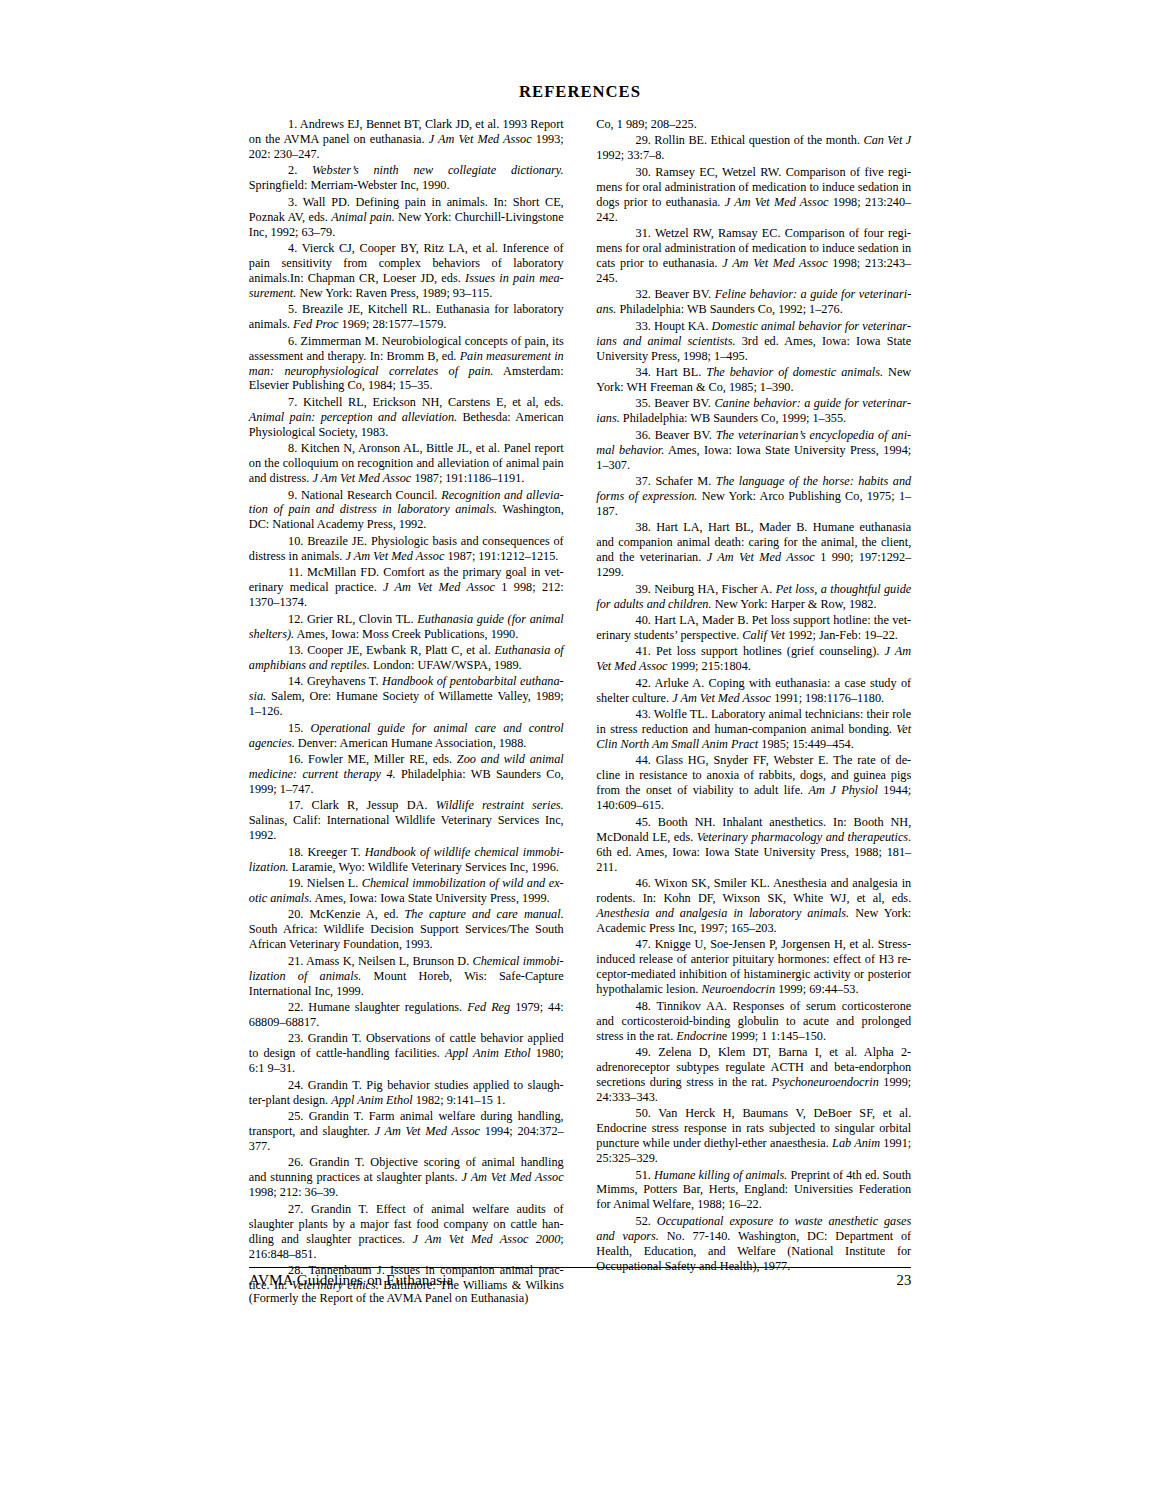REFERENCES
1. Andrews EJ, Bennet BT, Clark JD, et al. 1993 Report on the AVMA panel on euthanasia. J Am Vet Med Assoc 1993; 202: 230–247.
2. Webster’s ninth new collegiate dictionary. Springfield: Merriam-Webster Inc, 1990.
3. Wall PD. Defining pain in animals. In: Short CE, Poznak AV, eds. Animal pain. New York: Churchill-Livingstone Inc, 1992; 63–79.
4. Vierck CJ, Cooper BY, Ritz LA, et al. Inference of pain sensitivity from complex behaviors of laboratory animals.In: Chapman CR, Loeser JD, eds. Issues in pain measurement. New York: Raven Press, 1989; 93–115.
5. Breazile JE, Kitchell RL. Euthanasia for laboratory animals. Fed Proc 1969; 28:1577–1579.
6. Zimmerman M. Neurobiological concepts of pain, its assessment and therapy. In: Bromm B, ed. Pain measurement in man: neurophysiological correlates of pain. Amsterdam: Elsevier Publishing Co, 1984; 15–35.
7. Kitchell RL, Erickson NH, Carstens E, et al, eds. Animal pain: perception and alleviation. Bethesda: American Physiological Society, 1983.
8. Kitchen N, Aronson AL, Bittle JL, et al. Panel report on the colloquium on recognition and alleviation of animal pain and distress. J Am Vet Med Assoc 1987; 191:1186–1191.
9. National Research Council. Recognition and alleviation of pain and distress in laboratory animals. Washington, DC: National Academy Press, 1992.
10. Breazile JE. Physiologic basis and consequences of distress in animals. J Am Vet Med Assoc 1987; 191:1212–1215.
11. McMillan FD. Comfort as the primary goal in veterinary medical practice. J Am Vet Med Assoc 1 998; 212: 1370–1374.
12. Grier RL, Clovin TL. Euthanasia guide (for animal shelters). Ames, Iowa: Moss Creek Publications, 1990.
13. Cooper JE, Ewbank R, Platt C, et al. Euthanasia of amphibians and reptiles. London: UFAW/WSPA, 1989.
14. Greyhavens T. Handbook of pentobarbital euthanasia. Salem, Ore: Humane Society of Willamette Valley, 1989; 1–126.
15. Operational guide for animal care and control agencies. Denver: American Humane Association, 1988.
16. Fowler ME, Miller RE, eds. Zoo and wild animal medicine: current therapy 4. Philadelphia: WB Saunders Co, 1999; 1–747.
17. Clark R, Jessup DA. Wildlife restraint series. Salinas, Calif: International Wildlife Veterinary Services Inc, 1992.
18. Kreeger T. Handbook of wildlife chemical immobilization. Laramie, Wyo: Wildlife Veterinary Services Inc, 1996.
19. Nielsen L. Chemical immobilization of wild and exotic animals. Ames, Iowa: Iowa State University Press, 1999.
20. McKenzie A, ed. The capture and care manual. South Africa: Wildlife Decision Support Services/The South African Veterinary Foundation, 1993.
21. Amass K, Neilsen L, Brunson D. Chemical immobilization of animals. Mount Horeb, Wis: Safe-Capture International Inc, 1999.
22. Humane slaughter regulations. Fed Reg 1979; 44: 68809–68817.
23. Grandin T. Observations of cattle behavior applied to design of cattle-handling facilities. Appl Anim Ethol 1980; 6:1 9–31.
24. Grandin T. Pig behavior studies applied to slaughter-plant design. Appl Anim Ethol 1982; 9:141–15 1.
25. Grandin T. Farm animal welfare during handling, transport, and slaughter. J Am Vet Med Assoc 1994; 204:372–377.
26. Grandin T. Objective scoring of animal handling and stunning practices at slaughter plants. J Am Vet Med Assoc 1998; 212: 36–39.
27. Grandin T. Effect of animal welfare audits of slaughter plants by a major fast food company on cattle handling and slaughter practices. J Am Vet Med Assoc 2000; 216:848–851.
28. Tannenbaum J. Issues in companion animal practice. In: Veterinary ethics. Baltimore: The Williams & Wilkins Co, 1 989; 208–225.
29. Rollin BE. Ethical question of the month. Can Vet J 1992; 33:7–8.
30. Ramsey EC, Wetzel RW. Comparison of five regimens for oral administration of medication to induce sedation in dogs prior to euthanasia. J Am Vet Med Assoc 1998; 213:240–242.
31. Wetzel RW, Ramsay EC. Comparison of four regimens for oral administration of medication to induce sedation in cats prior to euthanasia. J Am Vet Med Assoc 1998; 213:243–245.
32. Beaver BV. Feline behavior: a guide for veterinarians. Philadelphia: WB Saunders Co, 1992; 1–276.
33. Houpt KA. Domestic animal behavior for veterinarians and animal scientists. 3rd ed. Ames, Iowa: Iowa State University Press, 1998; 1–495.
34. Hart BL. The behavior of domestic animals. New York: WH Freeman & Co, 1985; 1–390.
35. Beaver BV. Canine behavior: a guide for veterinarians. Philadelphia: WB Saunders Co, 1999; 1–355.
36. Beaver BV. The veterinarian’s encyclopedia of animal behavior. Ames, Iowa: Iowa State University Press, 1994; 1–307.
37. Schafer M. The language of the horse: habits and forms of expression. New York: Arco Publishing Co, 1975; 1–187.
38. Hart LA, Hart BL, Mader B. Humane euthanasia and companion animal death: caring for the animal, the client, and the veterinarian. J Am Vet Med Assoc 1 990; 197:1292–1299.
39. Neiburg HA, Fischer A. Pet loss, a thoughtful guide for adults and children. New York: Harper & Row, 1982.
40. Hart LA, Mader B. Pet loss support hotline: the veterinary students’ perspective. Calif Vet 1992; Jan-Feb: 19–22.
41. Pet loss support hotlines (grief counseling). J Am Vet Med Assoc 1999; 215:1804.
42. Arluke A. Coping with euthanasia: a case study of shelter culture. J Am Vet Med Assoc 1991; 198:1176–1180.
43. Wolfle TL. Laboratory animal technicians: their role in stress reduction and human-companion animal bonding. Vet Clin North Am Small Anim Pract 1985; 15:449–454.
44. Glass HG, Snyder FF, Webster E. The rate of decline in resistance to anoxia of rabbits, dogs, and guinea pigs from the onset of viability to adult life. Am J Physiol 1944; 140:609–615.
45. Booth NH. Inhalant anesthetics. In: Booth NH, McDonald LE, eds. Veterinary pharmacology and therapeutics. 6th ed. Ames, Iowa: Iowa State University Press, 1988; 181–211.
46. Wixon SK, Smiler KL. Anesthesia and analgesia in rodents. In: Kohn DF, Wixson SK, White WJ, et al, eds. Anesthesia and analgesia in laboratory animals. New York: Academic Press Inc, 1997; 165–203.
47. Knigge U, Soe-Jensen P, Jorgensen H, et al. Stress-induced release of anterior pituitary hormones: effect of H3 receptor-mediated inhibition of histaminergic activity or posterior hypothalamic lesion. Neuroendocrin 1999; 69:44–53.
48. Tinnikov AA. Responses of serum corticosterone and corticosteroid-binding globulin to acute and prolonged stress in the rat. Endocrine 1999; 1 1:145–150.
49. Zelena D, Klem DT, Barna I, et al. Alpha 2-adrenoreceptor subtypes regulate ACTH and beta-endorphon secretions during stress in the rat. Psychoneuroendocrin 1999; 24:333–343.
50. Van Herck H, Baumans V, DeBoer SF, et al. Endocrine stress response in rats subjected to singular orbital puncture while under diethyl-ether anaesthesia. Lab Anim 1991; 25:325–329.
51. Humane killing of animals. Preprint of 4th ed. South Mimms, Potters Bar, Herts, England: Universities Federation for Animal Welfare, 1988; 16–22.
52. Occupational exposure to waste anesthetic gases and vapors. No. 77-140. Washington, DC: Department of Health, Education, and Welfare (National Institute for Occupational Safety and Health), 1977.
AVMA Guidelines on Euthanasia 23
(Formerly the Report of the AVMA Panel on Euthanasia)